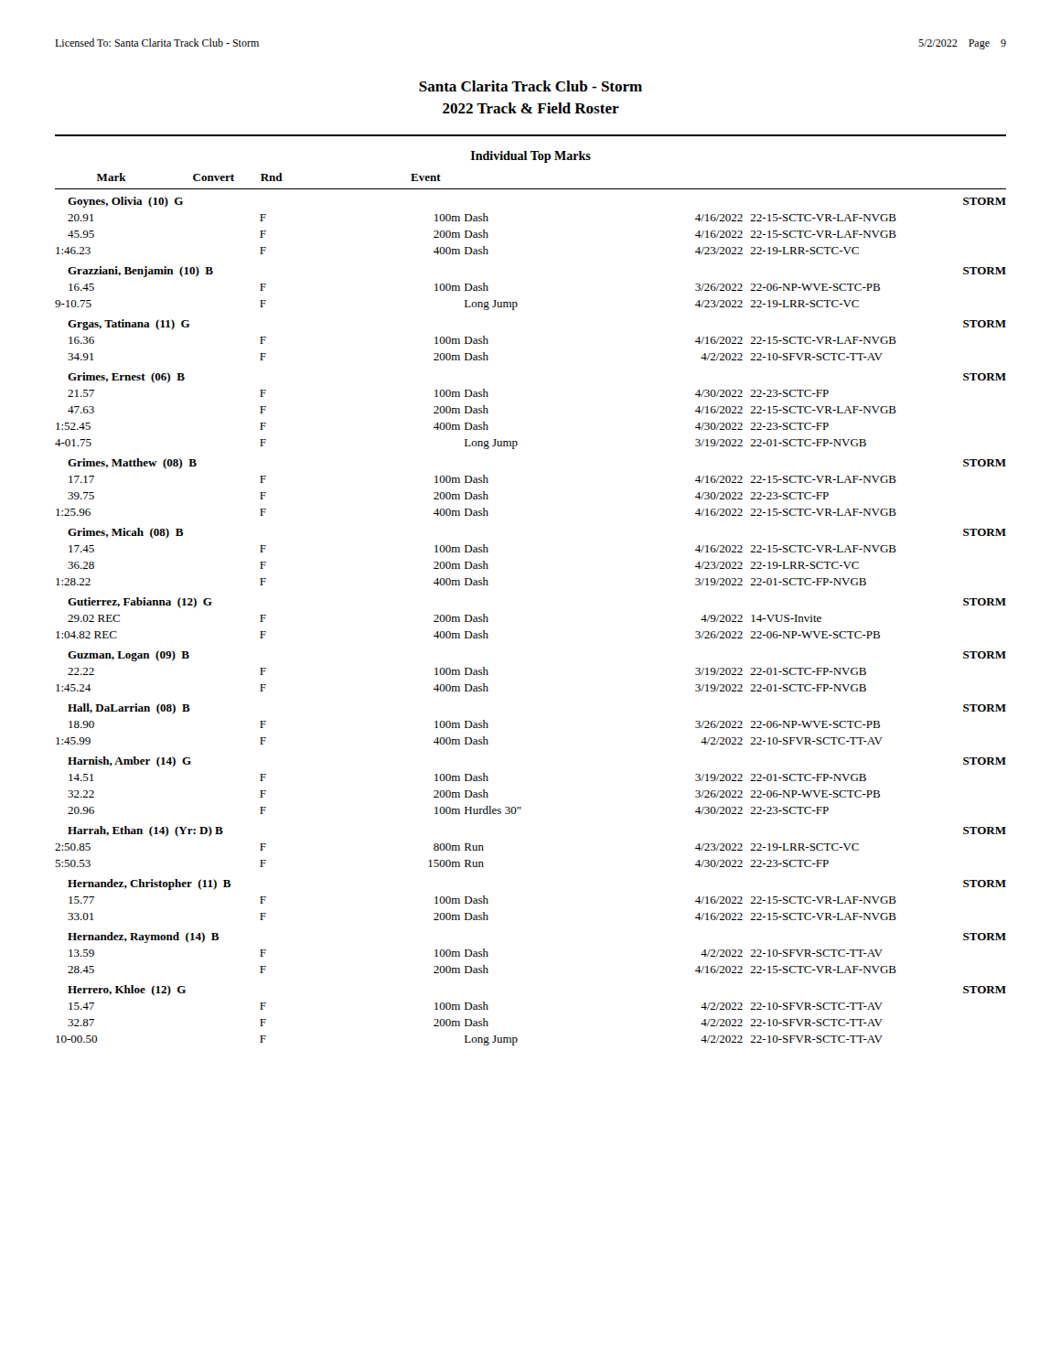Licensed To: Santa Clarita Track Club - Storm
5/2/2022 Page 9
Santa Clarita Track Club - Storm
2022 Track & Field Roster
Individual Top Marks
| Mark | Convert | Rnd | | Event | | |
| --- | --- | --- | --- | --- | --- | --- |
| Goynes, Olivia (10) G | STORM |
| 20.91 | | F | | 100m | Dash | 4/16/2022 | 22-15-SCTC-VR-LAF-NVGB |
| 45.95 | | F | | 200m | Dash | 4/16/2022 | 22-15-SCTC-VR-LAF-NVGB |
| 1:46.23 | | F | | 400m | Dash | 4/23/2022 | 22-19-LRR-SCTC-VC |
| Grazziani, Benjamin (10) B | STORM |
| 16.45 | | F | | 100m | Dash | 3/26/2022 | 22-06-NP-WVE-SCTC-PB |
| 9-10.75 | | F | | | Long Jump | 4/23/2022 | 22-19-LRR-SCTC-VC |
| Grgas, Tatinana (11) G | STORM |
| 16.36 | | F | | 100m | Dash | 4/16/2022 | 22-15-SCTC-VR-LAF-NVGB |
| 34.91 | | F | | 200m | Dash | 4/2/2022 | 22-10-SFVR-SCTC-TT-AV |
| Grimes, Ernest (06) B | STORM |
| 21.57 | | F | | 100m | Dash | 4/30/2022 | 22-23-SCTC-FP |
| 47.63 | | F | | 200m | Dash | 4/16/2022 | 22-15-SCTC-VR-LAF-NVGB |
| 1:52.45 | | F | | 400m | Dash | 4/30/2022 | 22-23-SCTC-FP |
| 4-01.75 | | F | | | Long Jump | 3/19/2022 | 22-01-SCTC-FP-NVGB |
| Grimes, Matthew (08) B | STORM |
| 17.17 | | F | | 100m | Dash | 4/16/2022 | 22-15-SCTC-VR-LAF-NVGB |
| 39.75 | | F | | 200m | Dash | 4/30/2022 | 22-23-SCTC-FP |
| 1:25.96 | | F | | 400m | Dash | 4/16/2022 | 22-15-SCTC-VR-LAF-NVGB |
| Grimes, Micah (08) B | STORM |
| 17.45 | | F | | 100m | Dash | 4/16/2022 | 22-15-SCTC-VR-LAF-NVGB |
| 36.28 | | F | | 200m | Dash | 4/23/2022 | 22-19-LRR-SCTC-VC |
| 1:28.22 | | F | | 400m | Dash | 3/19/2022 | 22-01-SCTC-FP-NVGB |
| Gutierrez, Fabianna (12) G | STORM |
| 29.02 REC | | F | | 200m | Dash | 4/9/2022 | 14-VUS-Invite |
| 1:04.82 REC | | F | | 400m | Dash | 3/26/2022 | 22-06-NP-WVE-SCTC-PB |
| Guzman, Logan (09) B | STORM |
| 22.22 | | F | | 100m | Dash | 3/19/2022 | 22-01-SCTC-FP-NVGB |
| 1:45.24 | | F | | 400m | Dash | 3/19/2022 | 22-01-SCTC-FP-NVGB |
| Hall, DaLarrian (08) B | STORM |
| 18.90 | | F | | 100m | Dash | 3/26/2022 | 22-06-NP-WVE-SCTC-PB |
| 1:45.99 | | F | | 400m | Dash | 4/2/2022 | 22-10-SFVR-SCTC-TT-AV |
| Harnish, Amber (14) G | STORM |
| 14.51 | | F | | 100m | Dash | 3/19/2022 | 22-01-SCTC-FP-NVGB |
| 32.22 | | F | | 200m | Dash | 3/26/2022 | 22-06-NP-WVE-SCTC-PB |
| 20.96 | | F | | 100m | Hurdles 30" | 4/30/2022 | 22-23-SCTC-FP |
| Harrah, Ethan (14) (Yr: D) B | STORM |
| 2:50.85 | | F | | 800m | Run | 4/23/2022 | 22-19-LRR-SCTC-VC |
| 5:50.53 | | F | | 1500m | Run | 4/30/2022 | 22-23-SCTC-FP |
| Hernandez, Christopher (11) B | STORM |
| 15.77 | | F | | 100m | Dash | 4/16/2022 | 22-15-SCTC-VR-LAF-NVGB |
| 33.01 | | F | | 200m | Dash | 4/16/2022 | 22-15-SCTC-VR-LAF-NVGB |
| Hernandez, Raymond (14) B | STORM |
| 13.59 | | F | | 100m | Dash | 4/2/2022 | 22-10-SFVR-SCTC-TT-AV |
| 28.45 | | F | | 200m | Dash | 4/16/2022 | 22-15-SCTC-VR-LAF-NVGB |
| Herrero, Khloe (12) G | STORM |
| 15.47 | | F | | 100m | Dash | 4/2/2022 | 22-10-SFVR-SCTC-TT-AV |
| 32.87 | | F | | 200m | Dash | 4/2/2022 | 22-10-SFVR-SCTC-TT-AV |
| 10-00.50 | | F | | | Long Jump | 4/2/2022 | 22-10-SFVR-SCTC-TT-AV |